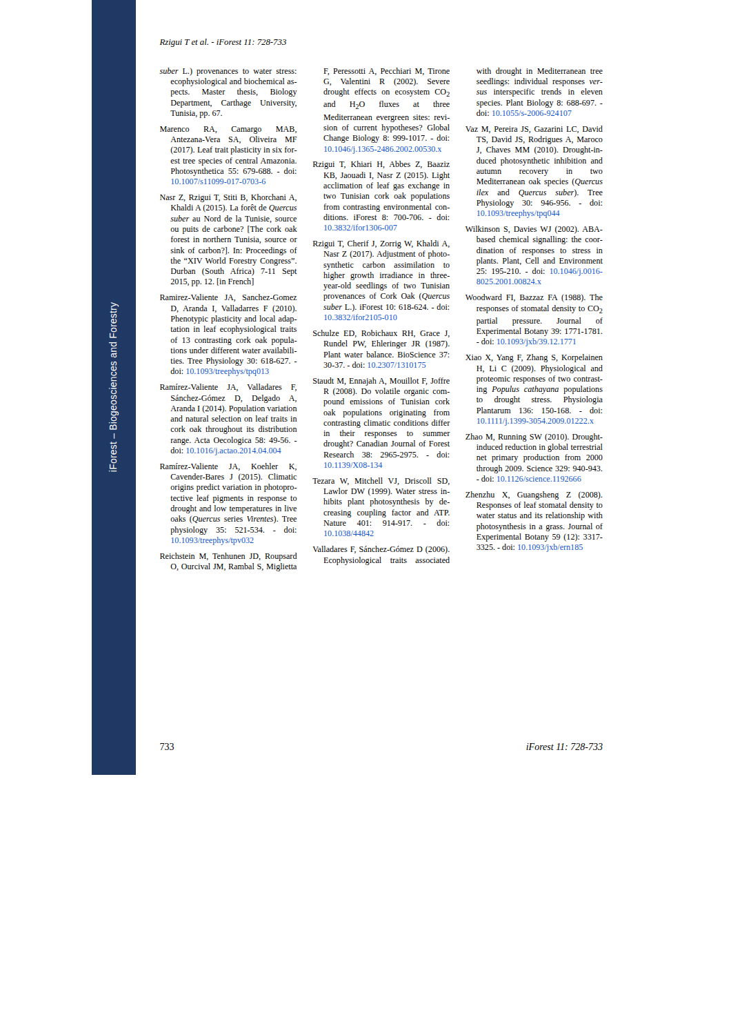iForest – Biogeosciences and Forestry
Rzigui T et al. - iForest 11: 728-733
suber L.) provenances to water stress: ecophysiological and biochemical aspects. Master thesis, Biology Department, Carthage University, Tunisia, pp. 67.
Marenco RA, Camargo MAB, Antezana-Vera SA, Oliveira MF (2017). Leaf trait plasticity in six forest tree species of central Amazonia. Photosynthetica 55: 679-688. - doi: 10.1007/s11099-017-0703-6
Nasr Z, Rzigui T, Stiti B, Khorchani A, Khaldi A (2015). La forêt de Quercus suber au Nord de la Tunisie, source ou puits de carbone? [The cork oak forest in northern Tunisia, source or sink of carbon?]. In: Proceedings of the “XIV World Forestry Congress”. Durban (South Africa) 7-11 Sept 2015, pp. 12. [in French]
Ramirez-Valiente JA, Sanchez-Gomez D, Aranda I, Valladarres F (2010). Phenotypic plasticity and local adaptation in leaf ecophysiological traits of 13 contrasting cork oak populations under different water availabilities. Tree Physiology 30: 618-627. - doi: 10.1093/treephys/tpq013
Ramírez-Valiente JA, Valladares F, Sánchez-Gómez D, Delgado A, Aranda I (2014). Population variation and natural selection on leaf traits in cork oak throughout its distribution range. Acta Oecologica 58: 49-56. - doi: 10.1016/j.actao.2014.04.004
Ramírez-Valiente JA, Koehler K, Cavender-Bares J (2015). Climatic origins predict variation in photoprotective leaf pigments in response to drought and low temperatures in live oaks (Quercus series Virentes). Tree physiology 35: 521-534. - doi: 10.1093/treephys/tpv032
Reichstein M, Tenhunen JD, Roupsard O, Ourcival JM, Rambal S, Miglietta F, Peressotti A, Pecchiari M, Tirone G, Valentini R (2002). Severe drought effects on ecosystem CO2 and H2O fluxes at three Mediterranean evergreen sites: revision of current hypotheses? Global Change Biology 8: 999-1017. - doi: 10.1046/j.1365-2486.2002.00530.x
Rzigui T, Khiari H, Abbes Z, Baaziz KB, Jaouadi I, Nasr Z (2015). Light acclimation of leaf gas exchange in two Tunisian cork oak populations from contrasting environmental conditions. iForest 8: 700-706. - doi: 10.3832/ifor1306-007
Rzigui T, Cherif J, Zorrig W, Khaldi A, Nasr Z (2017). Adjustment of photosynthetic carbon assimilation to higher growth irradiance in three-year-old seedlings of two Tunisian provenances of Cork Oak (Quercus suber L.). iForest 10: 618-624. - doi: 10.3832/ifor2105-010
Schulze ED, Robichaux RH, Grace J, Rundel PW, Ehleringer JR (1987). Plant water balance. BioScience 37: 30-37. - doi: 10.2307/1310175
Staudt M, Ennajah A, Mouillot F, Joffre R (2008). Do volatile organic compound emissions of Tunisian cork oak populations originating from contrasting climatic conditions differ in their responses to summer drought? Canadian Journal of Forest Research 38: 2965-2975. - doi: 10.1139/X08-134
Tezara W, Mitchell VJ, Driscoll SD, Lawlor DW (1999). Water stress inhibits plant photosynthesis by decreasing coupling factor and ATP. Nature 401: 914-917. - doi: 10.1038/44842
Valladares F, Sánchez-Gómez D (2006). Ecophysiological traits associated with drought in Mediterranean tree seedlings: individual responses versus interspecific trends in eleven species. Plant Biology 8: 688-697. - doi: 10.1055/s-2006-924107
Vaz M, Pereira JS, Gazarini LC, David TS, David JS, Rodrigues A, Maroco J, Chaves MM (2010). Drought-induced photosynthetic inhibition and autumn recovery in two Mediterranean oak species (Quercus ilex and Quercus suber). Tree Physiology 30: 946-956. - doi: 10.1093/treephys/tpq044
Wilkinson S, Davies WJ (2002). ABA-based chemical signalling: the coordination of responses to stress in plants. Plant, Cell and Environment 25: 195-210. - doi: 10.1046/j.0016-8025.2001.00824.x
Woodward FI, Bazzaz FA (1988). The responses of stomatal density to CO2 partial pressure. Journal of Experimental Botany 39: 1771-1781. - doi: 10.1093/jxb/39.12.1771
Xiao X, Yang F, Zhang S, Korpelainen H, Li C (2009). Physiological and proteomic responses of two contrasting Populus cathayana populations to drought stress. Physiologia Plantarum 136: 150-168. - doi: 10.1111/j.1399-3054.2009.01222.x
Zhao M, Running SW (2010). Drought-induced reduction in global terrestrial net primary production from 2000 through 2009. Science 329: 940-943. - doi: 10.1126/science.1192666
Zhenzhu X, Guangsheng Z (2008). Responses of leaf stomatal density to water status and its relationship with photosynthesis in a grass. Journal of Experimental Botany 59 (12): 3317-3325. - doi: 10.1093/jxb/ern185
733
iForest 11: 728-733